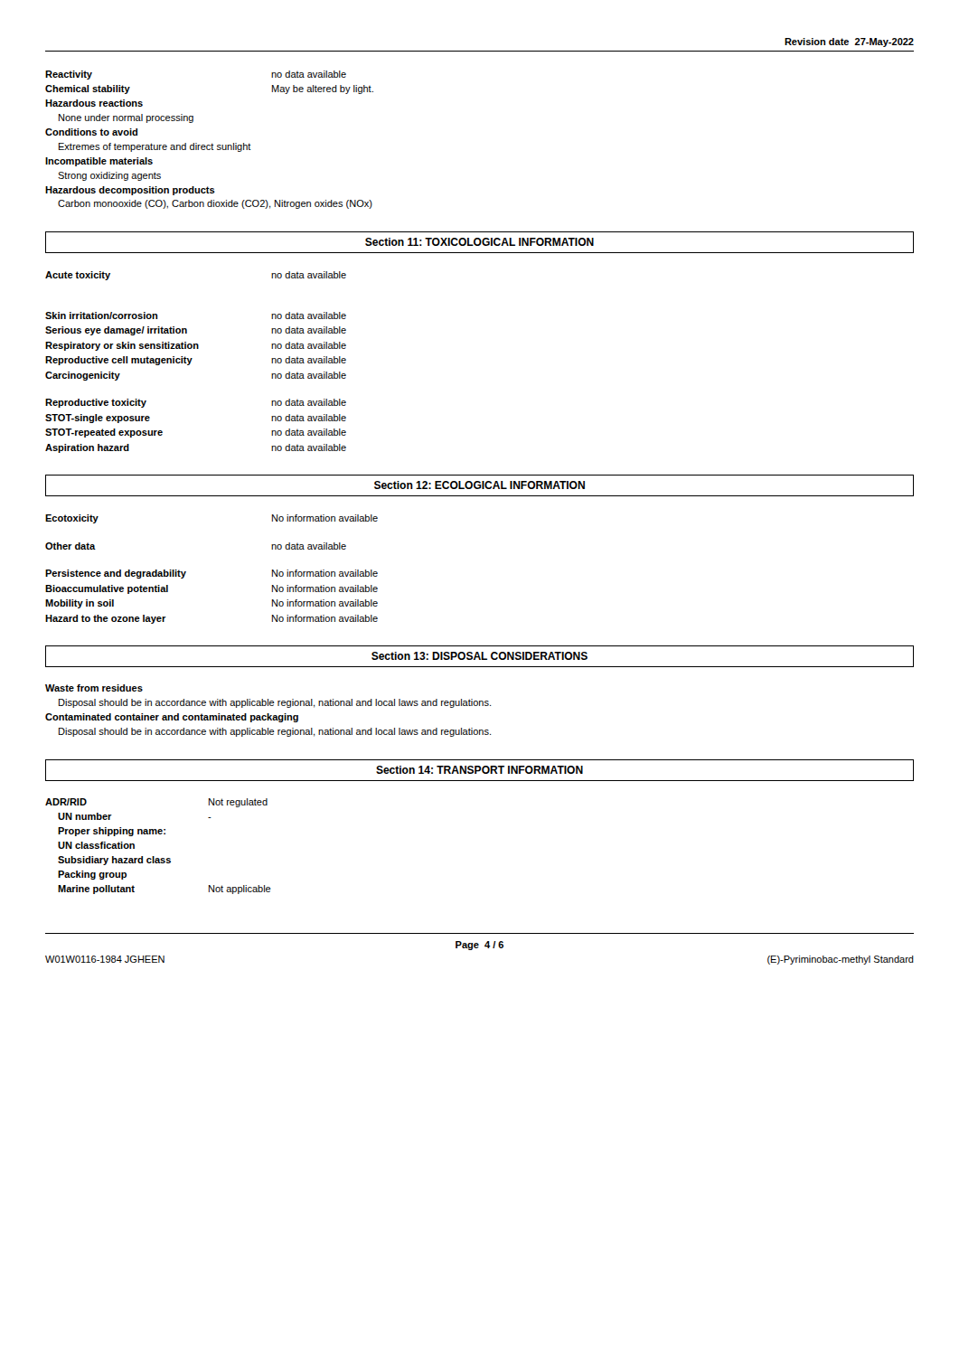Revision date 27-May-2022
Reactivity no data available
Chemical stability May be altered by light.
Hazardous reactions
None under normal processing
Conditions to avoid
Extremes of temperature and direct sunlight
Incompatible materials
Strong oxidizing agents
Hazardous decomposition products
Carbon monooxide (CO), Carbon dioxide (CO2), Nitrogen oxides (NOx)
Section 11: TOXICOLOGICAL INFORMATION
Acute toxicity no data available
Skin irritation/corrosion no data available
Serious eye damage/ irritation no data available
Respiratory or skin sensitization no data available
Reproductive cell mutagenicity no data available
Carcinogenicity no data available
Reproductive toxicity no data available
STOT-single exposure no data available
STOT-repeated exposure no data available
Aspiration hazard no data available
Section 12: ECOLOGICAL INFORMATION
Ecotoxicity No information available
Other data no data available
Persistence and degradability No information available
Bioaccumulative potential No information available
Mobility in soil No information available
Hazard to the ozone layer No information available
Section 13: DISPOSAL CONSIDERATIONS
Waste from residues
Disposal should be in accordance with applicable regional, national and local laws and regulations.
Contaminated container and contaminated packaging
Disposal should be in accordance with applicable regional, national and local laws and regulations.
Section 14: TRANSPORT INFORMATION
ADR/RID Not regulated
UN number-
Proper shipping name:
UN classfication
Subsidiary hazard class
Packing group
Marine pollutant Not applicable
Page 4 / 6
W01W0116-1984 JGHEEN (E)-Pyriminobac-methyl Standard